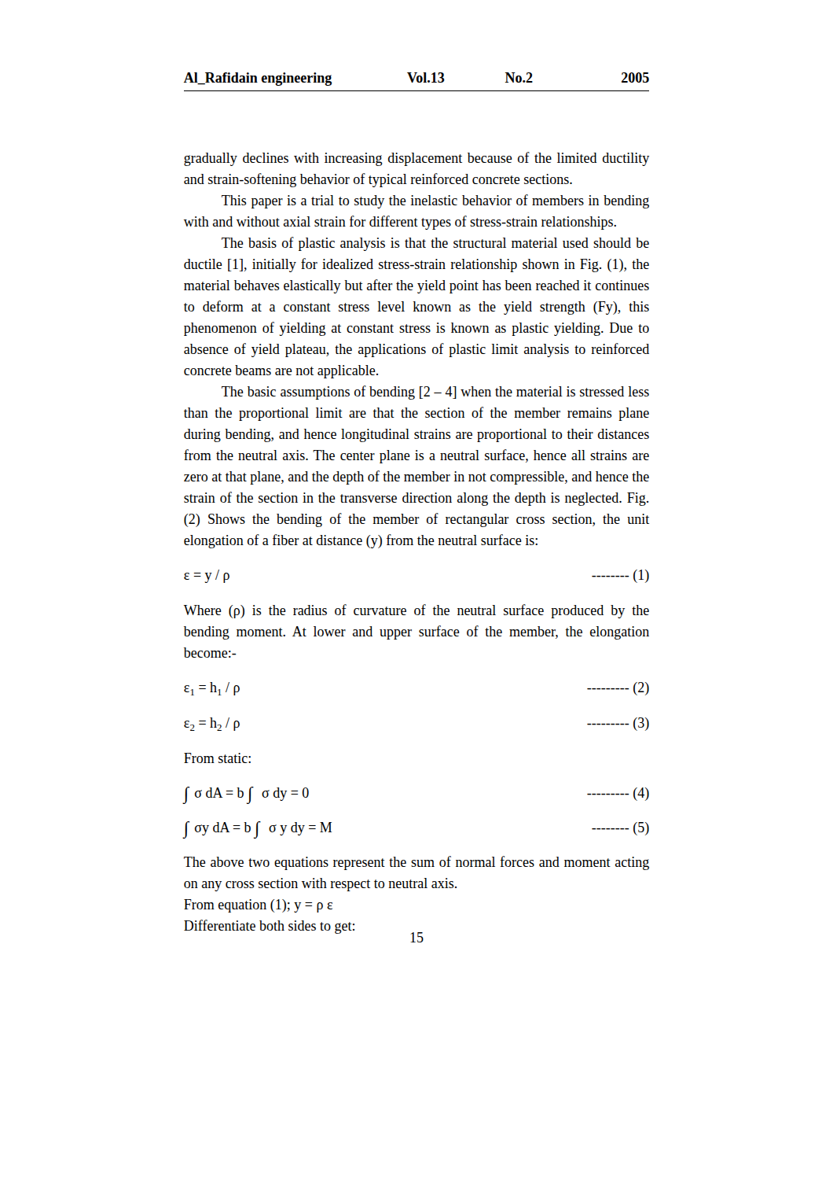| Al_Rafidain engineering | Vol.13 | No.2 | 2005 |
gradually declines with increasing displacement because of the limited ductility and strain-softening behavior of typical reinforced concrete sections.
This paper is a trial to study the inelastic behavior of members in bending with and without axial strain for different types of stress-strain relationships.
The basis of plastic analysis is that the structural material used should be ductile [1], initially for idealized stress-strain relationship shown in Fig. (1), the material behaves elastically but after the yield point has been reached it continues to deform at a constant stress level known as the yield strength (Fy), this phenomenon of yielding at constant stress is known as plastic yielding. Due to absence of yield plateau, the applications of plastic limit analysis to reinforced concrete beams are not applicable.
The basic assumptions of bending [2 – 4] when the material is stressed less than the proportional limit are that the section of the member remains plane during bending, and hence longitudinal strains are proportional to their distances from the neutral axis. The center plane is a neutral surface, hence all strains are zero at that plane, and the depth of the member in not compressible, and hence the strain of the section in the transverse direction along the depth is neglected. Fig. (2) Shows the bending of the member of rectangular cross section, the unit elongation of a fiber at distance (y) from the neutral surface is:
ε = y / ρ -------- (1)
Where (ρ) is the radius of curvature of the neutral surface produced by the bending moment. At lower and upper surface of the member, the elongation become:-
ε1 = h1 / ρ --------- (2)
ε2 = h2 / ρ --------- (3)
From static:
∫ σ dA = b ∫ σ dy = 0 --------- (4)
∫ σy dA = b ∫ σ y dy = M -------- (5)
The above two equations represent the sum of normal forces and moment acting on any cross section with respect to neutral axis.
From equation (1); y = ρ ε
Differentiate both sides to get:
15